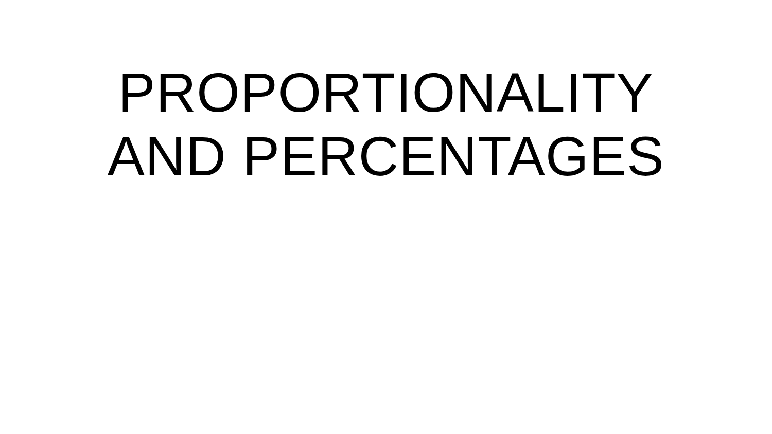PROPORTIONALITY AND PERCENTAGES